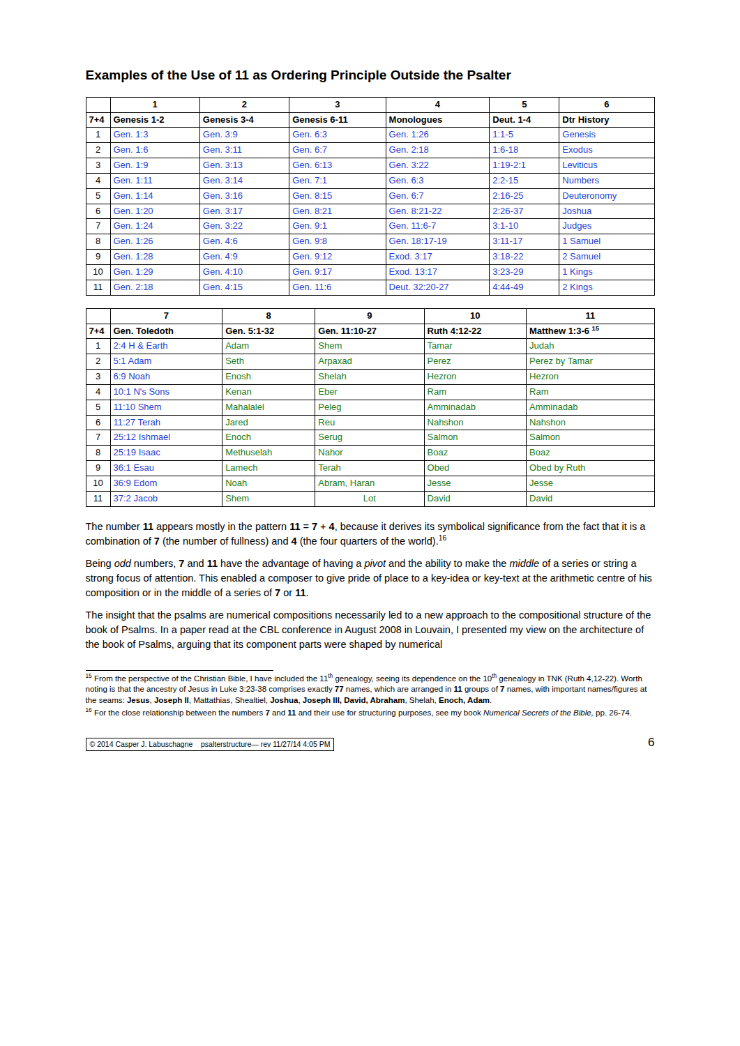Examples of the Use of 11 as Ordering Principle Outside the Psalter
| | 1 | 2 | 3 | 4 | 5 | 6 |
| --- | --- | --- | --- | --- | --- | --- |
| 7+4 | Genesis 1-2 | Genesis 3-4 | Genesis 6-11 | Monologues | Deut. 1-4 | Dtr History |
| 1 | Gen. 1:3 | Gen. 3:9 | Gen. 6:3 | Gen. 1:26 | 1:1-5 | Genesis |
| 2 | Gen. 1:6 | Gen. 3:11 | Gen. 6:7 | Gen. 2:18 | 1:6-18 | Exodus |
| 3 | Gen. 1:9 | Gen. 3:13 | Gen. 6:13 | Gen. 3:22 | 1:19-2:1 | Leviticus |
| 4 | Gen. 1:11 | Gen. 3:14 | Gen. 7:1 | Gen. 6:3 | 2:2-15 | Numbers |
| 5 | Gen. 1:14 | Gen. 3:16 | Gen. 8:15 | Gen. 6:7 | 2:16-25 | Deuteronomy |
| 6 | Gen. 1:20 | Gen. 3:17 | Gen. 8:21 | Gen. 8:21-22 | 2:26-37 | Joshua |
| 7 | Gen. 1:24 | Gen. 3:22 | Gen. 9:1 | Gen. 11:6-7 | 3:1-10 | Judges |
| 8 | Gen. 1:26 | Gen. 4:6 | Gen. 9:8 | Gen. 18:17-19 | 3:11-17 | 1 Samuel |
| 9 | Gen. 1:28 | Gen. 4:9 | Gen. 9:12 | Exod. 3:17 | 3:18-22 | 2 Samuel |
| 10 | Gen. 1:29 | Gen. 4:10 | Gen. 9:17 | Exod. 13:17 | 3:23-29 | 1 Kings |
| 11 | Gen. 2:18 | Gen. 4:15 | Gen. 11:6 | Deut. 32:20-27 | 4:44-49 | 2 Kings |
| | 7 | 8 | 9 | 10 | 11 |
| --- | --- | --- | --- | --- | --- |
| 7+4 | Gen. Toledoth | Gen. 5:1-32 | Gen. 11:10-27 | Ruth 4:12-22 | Matthew 1:3-6 15 |
| 1 | 2:4 H & Earth | Adam | Shem | Tamar | Judah |
| 2 | 5:1 Adam | Seth | Arpaxad | Perez | Perez by Tamar |
| 3 | 6:9 Noah | Enosh | Shelah | Hezron | Hezron |
| 4 | 10:1 N's Sons | Kenan | Eber | Ram | Ram |
| 5 | 11:10 Shem | Mahalalel | Peleg | Amminadab | Amminadab |
| 6 | 11:27 Terah | Jared | Reu | Nahshon | Nahshon |
| 7 | 25:12 Ishmael | Enoch | Serug | Salmon | Salmon |
| 8 | 25:19 Isaac | Methuselah | Nahor | Boaz | Boaz |
| 9 | 36:1 Esau | Lamech | Terah | Obed | Obed by Ruth |
| 10 | 36:9 Edom | Noah | Abram, Haran | Jesse | Jesse |
| 11 | 37:2 Jacob | Shem | Lot | David | David |
The number 11 appears mostly in the pattern 11 = 7 + 4, because it derives its symbolical significance from the fact that it is a combination of 7 (the number of fullness) and 4 (the four quarters of the world).16
Being odd numbers, 7 and 11 have the advantage of having a pivot and the ability to make the middle of a series or string a strong focus of attention. This enabled a composer to give pride of place to a key-idea or key-text at the arithmetic centre of his composition or in the middle of a series of 7 or 11.
The insight that the psalms are numerical compositions necessarily led to a new approach to the compositional structure of the book of Psalms. In a paper read at the CBL conference in August 2008 in Louvain, I presented my view on the architecture of the book of Psalms, arguing that its component parts were shaped by numerical
15 From the perspective of the Christian Bible, I have included the 11th genealogy, seeing its dependence on the 10th genealogy in TNK (Ruth 4,12-22). Worth noting is that the ancestry of Jesus in Luke 3:23-38 comprises exactly 77 names, which are arranged in 11 groups of 7 names, with important names/figures at the seams: Jesus, Joseph II, Mattathias, Shealtiel, Joshua, Joseph III, David, Abraham, Shelah, Enoch, Adam.
16 For the close relationship between the numbers 7 and 11 and their use for structuring purposes, see my book Numerical Secrets of the Bible, pp. 26-74.
© 2014 Casper J. Labuschagne psalterstructure— rev 11/27/14 4:05 PM
6